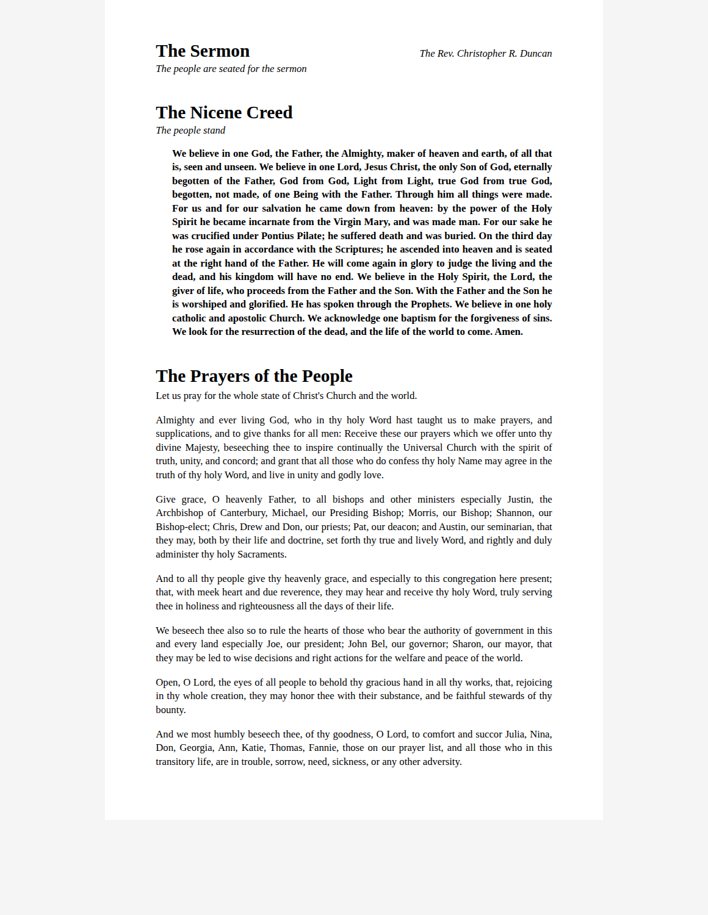The Sermon
The Rev. Christopher R. Duncan
The people are seated for the sermon
The Nicene Creed
The people stand
We believe in one God, the Father, the Almighty, maker of heaven and earth, of all that is, seen and unseen. We believe in one Lord, Jesus Christ, the only Son of God, eternally begotten of the Father, God from God, Light from Light, true God from true God, begotten, not made, of one Being with the Father. Through him all things were made. For us and for our salvation he came down from heaven: by the power of the Holy Spirit he became incarnate from the Virgin Mary, and was made man. For our sake he was crucified under Pontius Pilate; he suffered death and was buried. On the third day he rose again in accordance with the Scriptures; he ascended into heaven and is seated at the right hand of the Father. He will come again in glory to judge the living and the dead, and his kingdom will have no end. We believe in the Holy Spirit, the Lord, the giver of life, who proceeds from the Father and the Son. With the Father and the Son he is worshiped and glorified. He has spoken through the Prophets. We believe in one holy catholic and apostolic Church. We acknowledge one baptism for the forgiveness of sins. We look for the resurrection of the dead, and the life of the world to come. Amen.
The Prayers of the People
Let us pray for the whole state of Christ's Church and the world.
Almighty and ever living God, who in thy holy Word hast taught us to make prayers, and supplications, and to give thanks for all men: Receive these our prayers which we offer unto thy divine Majesty, beseeching thee to inspire continually the Universal Church with the spirit of truth, unity, and concord; and grant that all those who do confess thy holy Name may agree in the truth of thy holy Word, and live in unity and godly love.
Give grace, O heavenly Father, to all bishops and other ministers especially Justin, the Archbishop of Canterbury, Michael, our Presiding Bishop; Morris, our Bishop; Shannon, our Bishop-elect; Chris, Drew and Don, our priests; Pat, our deacon; and Austin, our seminarian, that they may, both by their life and doctrine, set forth thy true and lively Word, and rightly and duly administer thy holy Sacraments.
And to all thy people give thy heavenly grace, and especially to this congregation here present; that, with meek heart and due reverence, they may hear and receive thy holy Word, truly serving thee in holiness and righteousness all the days of their life.
We beseech thee also so to rule the hearts of those who bear the authority of government in this and every land especially Joe, our president; John Bel, our governor; Sharon, our mayor, that they may be led to wise decisions and right actions for the welfare and peace of the world.
Open, O Lord, the eyes of all people to behold thy gracious hand in all thy works, that, rejoicing in thy whole creation, they may honor thee with their substance, and be faithful stewards of thy bounty.
And we most humbly beseech thee, of thy goodness, O Lord, to comfort and succor Julia, Nina, Don, Georgia, Ann, Katie, Thomas, Fannie, those on our prayer list, and all those who in this transitory life, are in trouble, sorrow, need, sickness, or any other adversity.